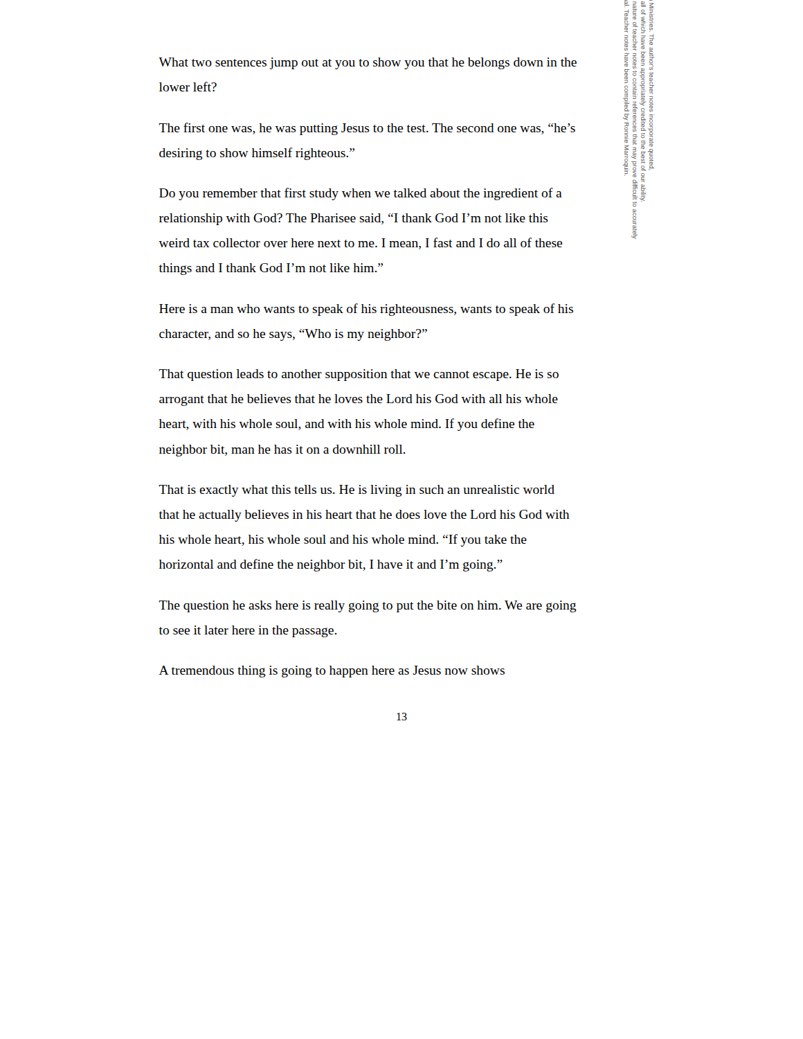Copyright © 2022 by Bible Teaching Resources by Don Anderson Ministries. The author's teacher notes incorporate quoted,
paraphrased and summarized material from a variety of sources, all of which have been appropriately credited to the best of our ability.
Quotations particularly reside within the realm of fair use. It is the nature of teacher notes to contain references that may prove difficult to accurately
attribute. Any use of material without proper citation is unintentional. Teacher notes have been compiled by Ronnie Marroquin.
What two sentences jump out at you to show you that he belongs down in the lower left?
The first one was, he was putting Jesus to the test. The second one was, “he’s desiring to show himself righteous.”
Do you remember that first study when we talked about the ingredient of a relationship with God? The Pharisee said, “I thank God I’m not like this weird tax collector over here next to me. I mean, I fast and I do all of these things and I thank God I’m not like him.”
Here is a man who wants to speak of his righteousness, wants to speak of his character, and so he says, “Who is my neighbor?”
That question leads to another supposition that we cannot escape. He is so arrogant that he believes that he loves the Lord his God with all his whole heart, with his whole soul, and with his whole mind. If you define the neighbor bit, man he has it on a downhill roll.
That is exactly what this tells us. He is living in such an unrealistic world that he actually believes in his heart that he does love the Lord his God with his whole heart, his whole soul and his whole mind. “If you take the horizontal and define the neighbor bit, I have it and I’m going.”
The question he asks here is really going to put the bite on him. We are going to see it later here in the passage.
A tremendous thing is going to happen here as Jesus now shows
13